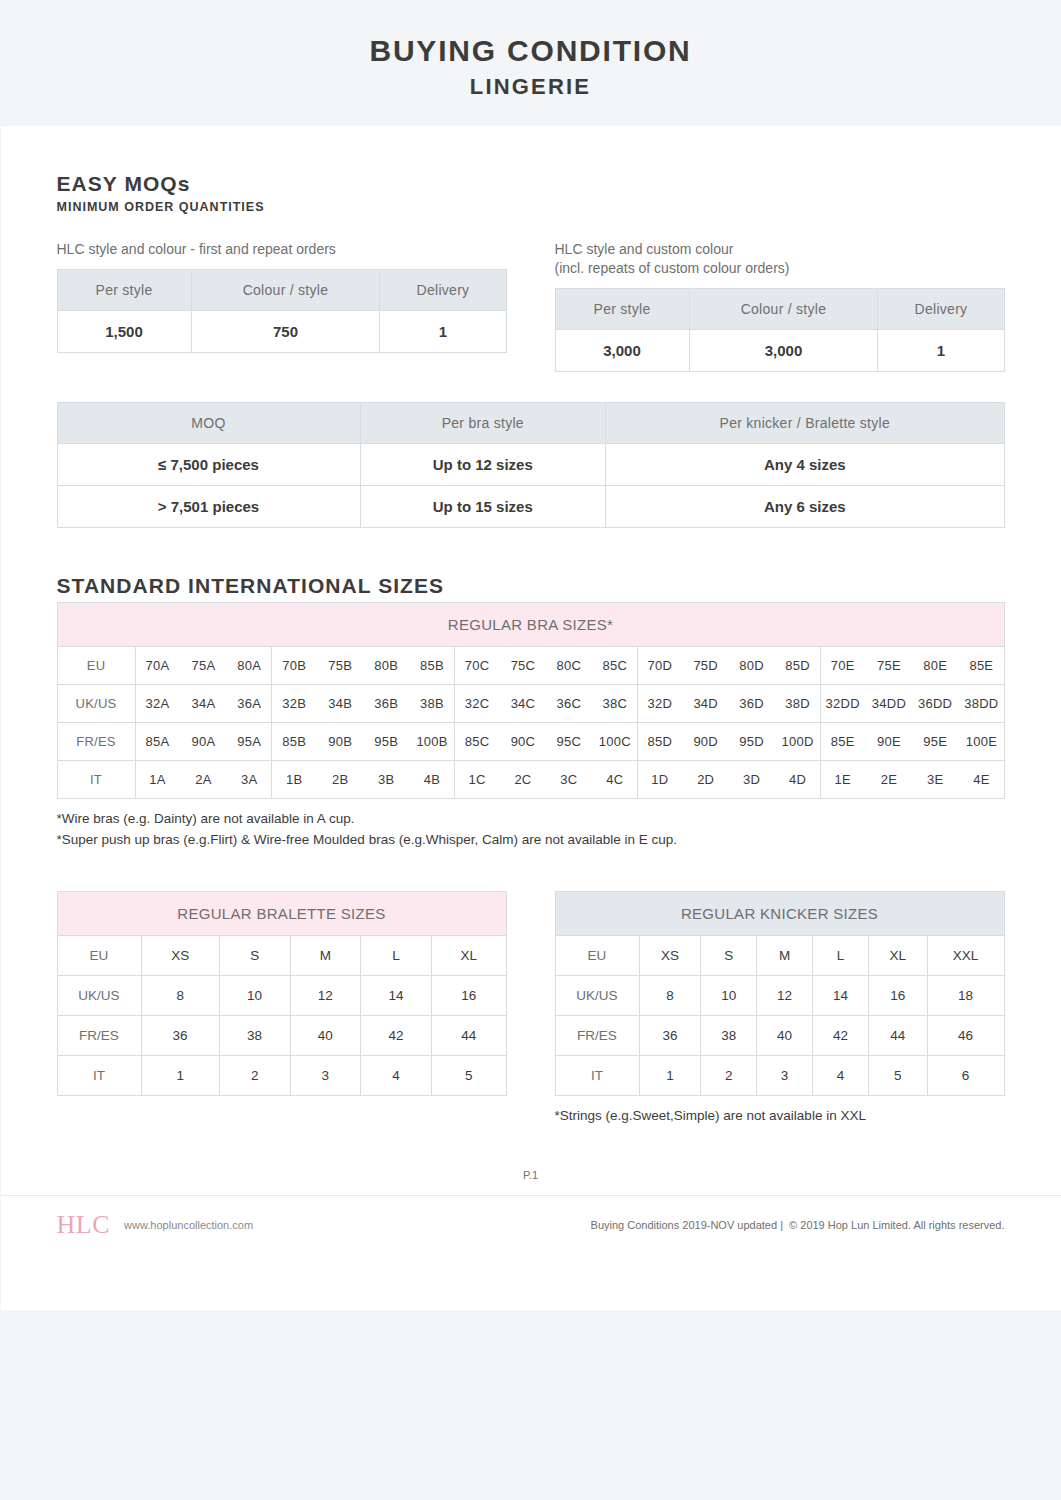BUYING CONDITION
LINGERIE
EASY MOQs
MINIMUM ORDER QUANTITIES
HLC style and colour - first and repeat orders
| Per style | Colour / style | Delivery |
| --- | --- | --- |
| 1,500 | 750 | 1 |
HLC style and custom colour
(incl. repeats of custom colour orders)
| Per style | Colour / style | Delivery |
| --- | --- | --- |
| 3,000 | 3,000 | 1 |
| MOQ | Per bra style | Per knicker / Bralette style |
| --- | --- | --- |
| ≤ 7,500 pieces | Up to 12 sizes | Any 4 sizes |
| > 7,501 pieces | Up to 15 sizes | Any 6 sizes |
STANDARD INTERNATIONAL SIZES
REGULAR BRA SIZES*
| EU | 70A 75A 80A | 70B 75B 80B 85B | 70C 75C 80C 85C | 70D 75D 80D 85D | 70E 75E 80E 85E |
| UK/US | 32A 34A 36A | 32B 34B 36B 38B | 32C 34C 36C 38C | 32D 34D 36D 38D | 32DD 34DD 36DD 38DD |
| FR/ES | 85A 90A 95A | 85B 90B 95B 100B | 85C 90C 95C 100C | 85D 90D 95D 100D | 85E 90E 95E 100E |
| IT | 1A 2A 3A | 1B 2B 3B 4B | 1C 2C 3C 4C | 1D 2D 3D 4D | 1E 2E 3E 4E |
*Wire bras (e.g. Dainty) are not available in A cup.
*Super push up bras (e.g.Flirt) & Wire-free Moulded bras (e.g.Whisper, Calm) are not available in E cup.
REGULAR BRALETTE SIZES
| EU | XS | S | M | L | XL |
| UK/US | 8 | 10 | 12 | 14 | 16 |
| FR/ES | 36 | 38 | 40 | 42 | 44 |
| IT | 1 | 2 | 3 | 4 | 5 |
REGULAR KNICKER SIZES
| EU | XS | S | M | L | XL | XXL |
| UK/US | 8 | 10 | 12 | 14 | 16 | 18 |
| FR/ES | 36 | 38 | 40 | 42 | 44 | 46 |
| IT | 1 | 2 | 3 | 4 | 5 | 6 |
*Strings (e.g.Sweet,Simple) are not available in XXL
P.1
HLC www.hopluncollection.com
Buying Conditions 2019-NOV updated | © 2019 Hop Lun Limited. All rights reserved.